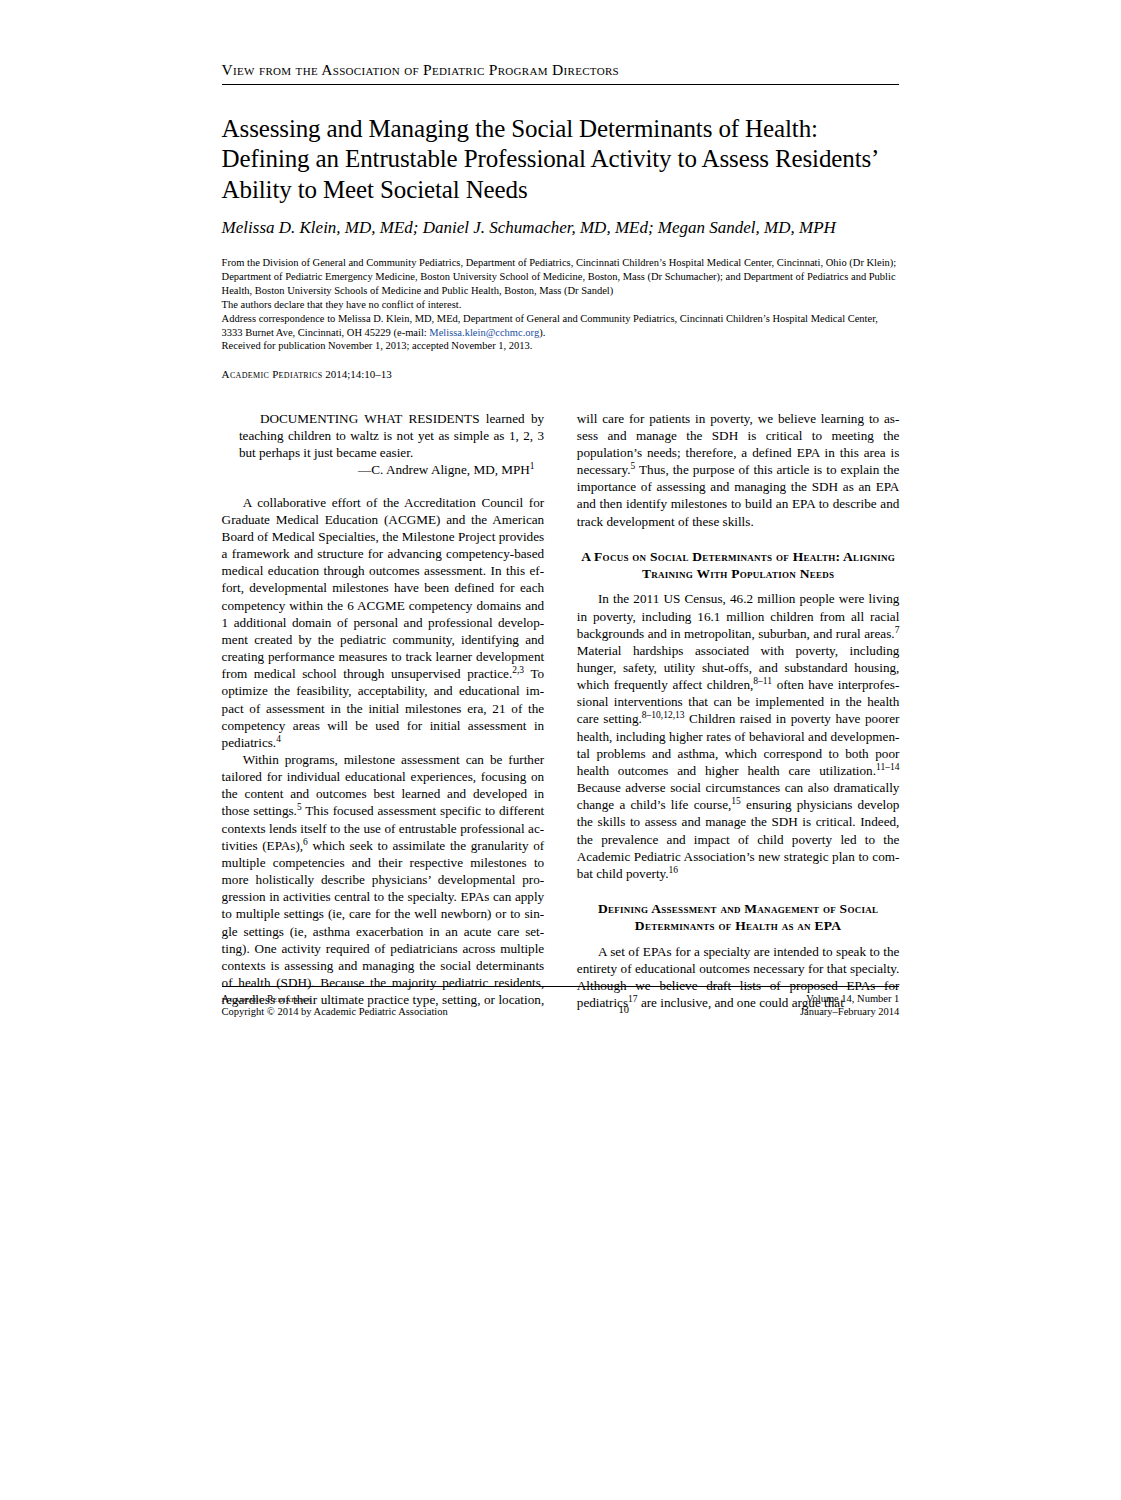View from the Association of Pediatric Program Directors
Assessing and Managing the Social Determinants of Health: Defining an Entrustable Professional Activity to Assess Residents’ Ability to Meet Societal Needs
Melissa D. Klein, MD, MEd; Daniel J. Schumacher, MD, MEd; Megan Sandel, MD, MPH
From the Division of General and Community Pediatrics, Department of Pediatrics, Cincinnati Children’s Hospital Medical Center, Cincinnati, Ohio (Dr Klein); Department of Pediatric Emergency Medicine, Boston University School of Medicine, Boston, Mass (Dr Schumacher); and Department of Pediatrics and Public Health, Boston University Schools of Medicine and Public Health, Boston, Mass (Dr Sandel)
The authors declare that they have no conflict of interest.
Address correspondence to Melissa D. Klein, MD, MEd, Department of General and Community Pediatrics, Cincinnati Children’s Hospital Medical Center, 3333 Burnet Ave, Cincinnati, OH 45229 (e-mail: Melissa.klein@cchmc.org).
Received for publication November 1, 2013; accepted November 1, 2013.
Academic Pediatrics 2014;14:10–13
DOCUMENTING WHAT RESIDENTS learned by teaching children to waltz is not yet as simple as 1, 2, 3 but perhaps it just became easier.
—C. Andrew Aligne, MD, MPH1
A collaborative effort of the Accreditation Council for Graduate Medical Education (ACGME) and the American Board of Medical Specialties, the Milestone Project provides a framework and structure for advancing competency-based medical education through outcomes assessment. In this effort, developmental milestones have been defined for each competency within the 6 ACGME competency domains and 1 additional domain of personal and professional development created by the pediatric community, identifying and creating performance measures to track learner development from medical school through unsupervised practice.2,3 To optimize the feasibility, acceptability, and educational impact of assessment in the initial milestones era, 21 of the competency areas will be used for initial assessment in pediatrics.4
Within programs, milestone assessment can be further tailored for individual educational experiences, focusing on the content and outcomes best learned and developed in those settings.5 This focused assessment specific to different contexts lends itself to the use of entrustable professional activities (EPAs),6 which seek to assimilate the granularity of multiple competencies and their respective milestones to more holistically describe physicians’ developmental progression in activities central to the specialty. EPAs can apply to multiple settings (ie, care for the well newborn) or to single settings (ie, asthma exacerbation in an acute care setting). One activity required of pediatricians across multiple contexts is assessing and managing the social determinants of health (SDH). Because the majority pediatric residents, regardless of their ultimate practice type, setting, or location, will care for patients in poverty, we believe learning to assess and manage the SDH is critical to meeting the population’s needs; therefore, a defined EPA in this area is necessary.5 Thus, the purpose of this article is to explain the importance of assessing and managing the SDH as an EPA and then identify milestones to build an EPA to describe and track development of these skills.
A Focus on Social Determinants of Health: Aligning Training With Population Needs
In the 2011 US Census, 46.2 million people were living in poverty, including 16.1 million children from all racial backgrounds and in metropolitan, suburban, and rural areas.7 Material hardships associated with poverty, including hunger, safety, utility shut-offs, and substandard housing, which frequently affect children,8–11 often have interprofessional interventions that can be implemented in the health care setting.8–10,12,13 Children raised in poverty have poorer health, including higher rates of behavioral and developmental problems and asthma, which correspond to both poor health outcomes and higher health care utilization.11–14 Because adverse social circumstances can also dramatically change a child’s life course,15 ensuring physicians develop the skills to assess and manage the SDH is critical. Indeed, the prevalence and impact of child poverty led to the Academic Pediatric Association’s new strategic plan to combat child poverty.16
Defining Assessment and Management of Social Determinants of Health as an EPA
A set of EPAs for a specialty are intended to speak to the entirety of educational outcomes necessary for that specialty. Although we believe draft lists of proposed EPAs for pediatrics17 are inclusive, and one could argue that
Academic Pediatrics
Copyright © 2014 by Academic Pediatric Association
10
Volume 14, Number 1
January–February 2014